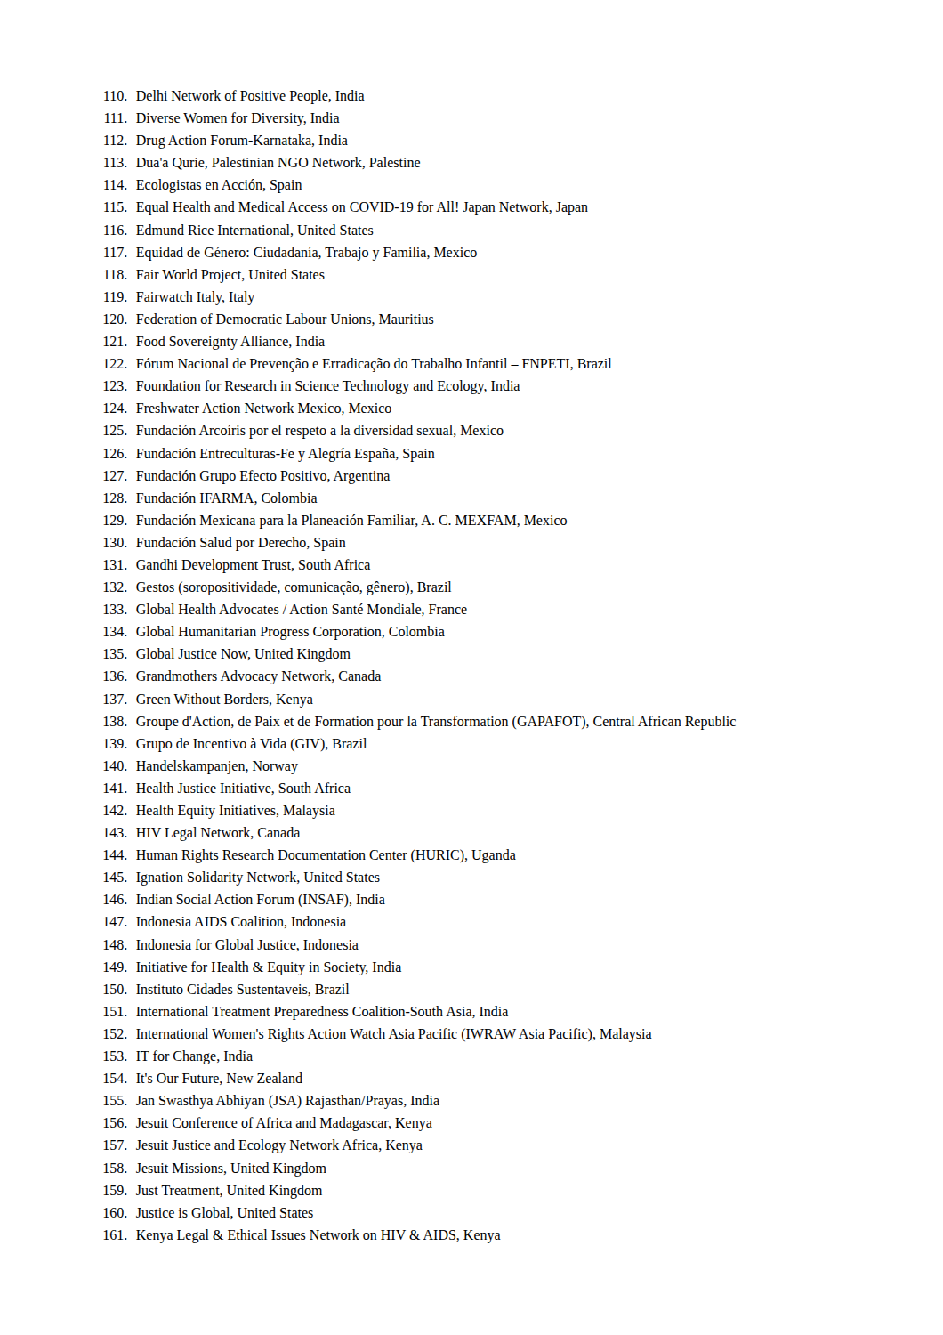Delhi Network of Positive People, India
Diverse Women for Diversity, India
Drug Action Forum-Karnataka, India
Dua'a Qurie, Palestinian NGO Network, Palestine
Ecologistas en Acción, Spain
Equal Health and Medical Access on COVID-19 for All! Japan Network, Japan
Edmund Rice International, United States
Equidad de Género: Ciudadanía, Trabajo y Familia, Mexico
Fair World Project, United States
Fairwatch Italy, Italy
Federation of Democratic Labour Unions, Mauritius
Food Sovereignty Alliance, India
Fórum Nacional de Prevenção e Erradicação do Trabalho Infantil – FNPETI, Brazil
Foundation for Research in Science Technology and Ecology, India
Freshwater Action Network Mexico, Mexico
Fundación Arcoíris por el respeto a la diversidad sexual, Mexico
Fundación Entreculturas-Fe y Alegría España, Spain
Fundación Grupo Efecto Positivo, Argentina
Fundación IFARMA, Colombia
Fundación Mexicana para la Planeación Familiar, A. C. MEXFAM, Mexico
Fundación Salud por Derecho, Spain
Gandhi Development Trust, South Africa
Gestos (soropositividade, comunicação, gênero), Brazil
Global Health Advocates / Action Santé Mondiale, France
Global Humanitarian Progress Corporation, Colombia
Global Justice Now, United Kingdom
Grandmothers Advocacy Network, Canada
Green Without Borders, Kenya
Groupe d'Action, de Paix et de Formation pour la Transformation (GAPAFOT), Central African Republic
Grupo de Incentivo à Vida (GIV), Brazil
Handelskampanjen, Norway
Health Justice Initiative, South Africa
Health Equity Initiatives, Malaysia
HIV Legal Network, Canada
Human Rights Research Documentation Center (HURIC), Uganda
Ignation Solidarity Network, United States
Indian Social Action Forum (INSAF), India
Indonesia AIDS Coalition, Indonesia
Indonesia for Global Justice, Indonesia
Initiative for Health & Equity in Society, India
Instituto Cidades Sustentaveis, Brazil
International Treatment Preparedness Coalition-South Asia, India
International Women's Rights Action Watch Asia Pacific (IWRAW Asia Pacific), Malaysia
IT for Change, India
It's Our Future, New Zealand
Jan Swasthya Abhiyan (JSA) Rajasthan/Prayas, India
Jesuit Conference of Africa and Madagascar, Kenya
Jesuit Justice and Ecology Network Africa, Kenya
Jesuit Missions, United Kingdom
Just Treatment, United Kingdom
Justice is Global, United States
Kenya Legal & Ethical Issues Network on HIV & AIDS, Kenya